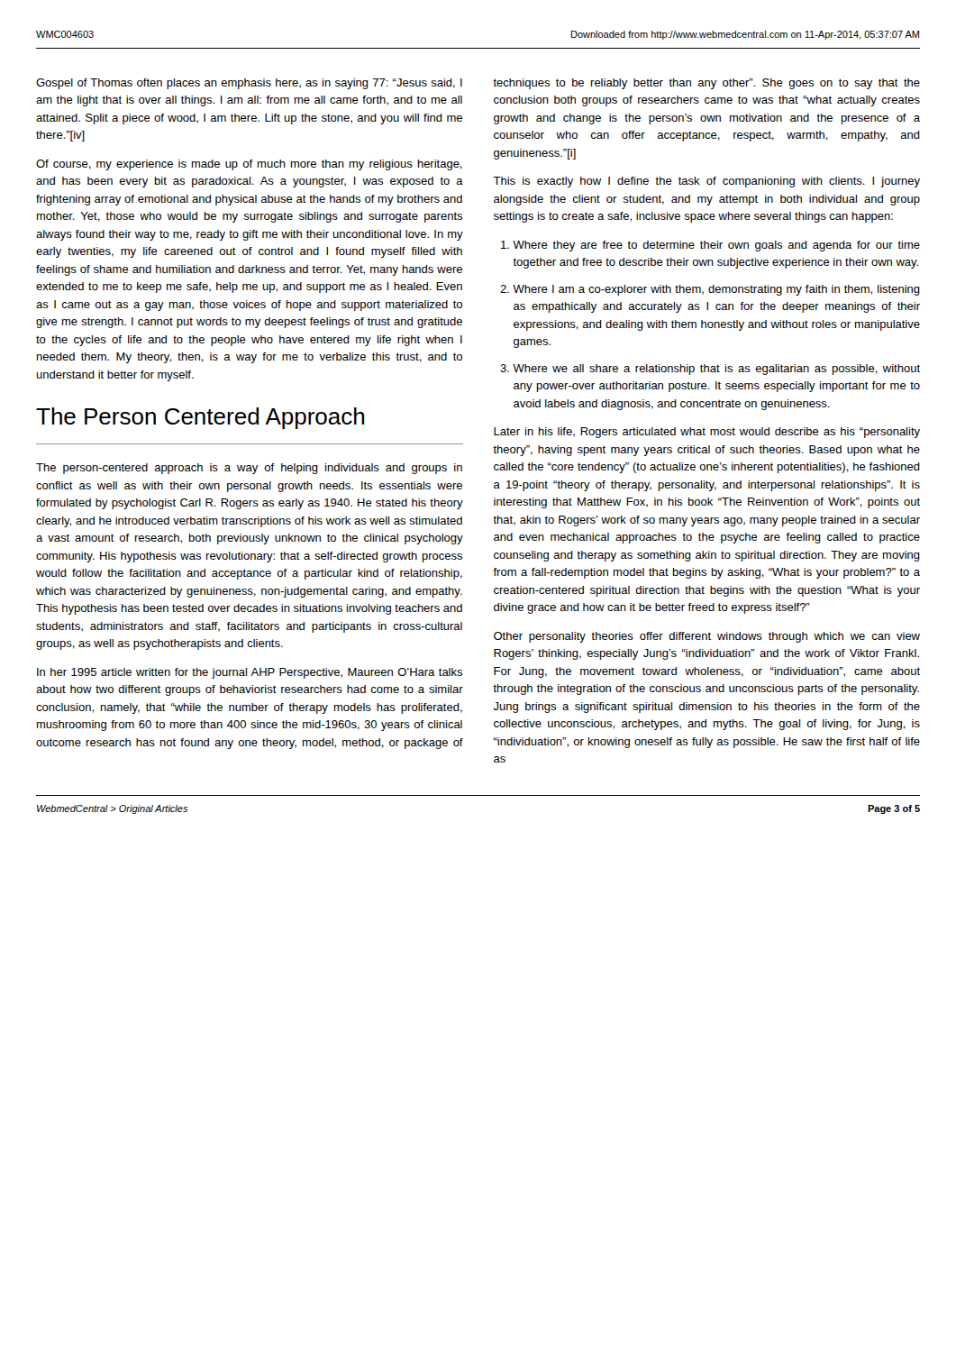WMC004603 Downloaded from http://www.webmedcentral.com on 11-Apr-2014, 05:37:07 AM
Gospel of Thomas often places an emphasis here, as in saying 77: “Jesus said, I am the light that is over all things. I am all: from me all came forth, and to me all attained. Split a piece of wood, I am there. Lift up the stone, and you will find me there.”[iv]
Of course, my experience is made up of much more than my religious heritage, and has been every bit as paradoxical. As a youngster, I was exposed to a frightening array of emotional and physical abuse at the hands of my brothers and mother. Yet, those who would be my surrogate siblings and surrogate parents always found their way to me, ready to gift me with their unconditional love. In my early twenties, my life careened out of control and I found myself filled with feelings of shame and humiliation and darkness and terror. Yet, many hands were extended to me to keep me safe, help me up, and support me as I healed. Even as I came out as a gay man, those voices of hope and support materialized to give me strength. I cannot put words to my deepest feelings of trust and gratitude to the cycles of life and to the people who have entered my life right when I needed them. My theory, then, is a way for me to verbalize this trust, and to understand it better for myself.
The Person Centered Approach
The person-centered approach is a way of helping individuals and groups in conflict as well as with their own personal growth needs. Its essentials were formulated by psychologist Carl R. Rogers as early as 1940. He stated his theory clearly, and he introduced verbatim transcriptions of his work as well as stimulated a vast amount of research, both previously unknown to the clinical psychology community. His hypothesis was revolutionary: that a self-directed growth process would follow the facilitation and acceptance of a particular kind of relationship, which was characterized by genuineness, non-judgemental caring, and empathy. This hypothesis has been tested over decades in situations involving teachers and students, administrators and staff, facilitators and participants in cross-cultural groups, as well as psychotherapists and clients.
In her 1995 article written for the journal AHP Perspective, Maureen O’Hara talks about how two different groups of behaviorist researchers had come to a similar conclusion, namely, that “while the number of therapy models has proliferated, mushrooming from 60 to more than 400 since the mid-1960s, 30 years of clinical outcome research has not found any one theory, model, method, or package of techniques to be reliably better than any other”. She goes on to say that the conclusion both groups of researchers came to was that “what actually creates growth and change is the person’s own motivation and the presence of a counselor who can offer acceptance, respect, warmth, empathy, and genuineness.”[i]
This is exactly how I define the task of companioning with clients. I journey alongside the client or student, and my attempt in both individual and group settings is to create a safe, inclusive space where several things can happen:
Where they are free to determine their own goals and agenda for our time together and free to describe their own subjective experience in their own way.
Where I am a co-explorer with them, demonstrating my faith in them, listening as empathically and accurately as I can for the deeper meanings of their expressions, and dealing with them honestly and without roles or manipulative games.
Where we all share a relationship that is as egalitarian as possible, without any power-over authoritarian posture. It seems especially important for me to avoid labels and diagnosis, and concentrate on genuineness.
Later in his life, Rogers articulated what most would describe as his “personality theory”, having spent many years critical of such theories. Based upon what he called the “core tendency” (to actualize one’s inherent potentialities), he fashioned a 19-point “theory of therapy, personality, and interpersonal relationships”. It is interesting that Matthew Fox, in his book “The Reinvention of Work”, points out that, akin to Rogers’ work of so many years ago, many people trained in a secular and even mechanical approaches to the psyche are feeling called to practice counseling and therapy as something akin to spiritual direction. They are moving from a fall-redemption model that begins by asking, “What is your problem?” to a creation-centered spiritual direction that begins with the question “What is your divine grace and how can it be better freed to express itself?”
Other personality theories offer different windows through which we can view Rogers’ thinking, especially Jung’s “individuation” and the work of Viktor Frankl. For Jung, the movement toward wholeness, or “individuation”, came about through the integration of the conscious and unconscious parts of the personality. Jung brings a significant spiritual dimension to his theories in the form of the collective unconscious, archetypes, and myths. The goal of living, for Jung, is “individuation”, or knowing oneself as fully as possible. He saw the first half of life as
WebmedCentral > Original Articles Page 3 of 5